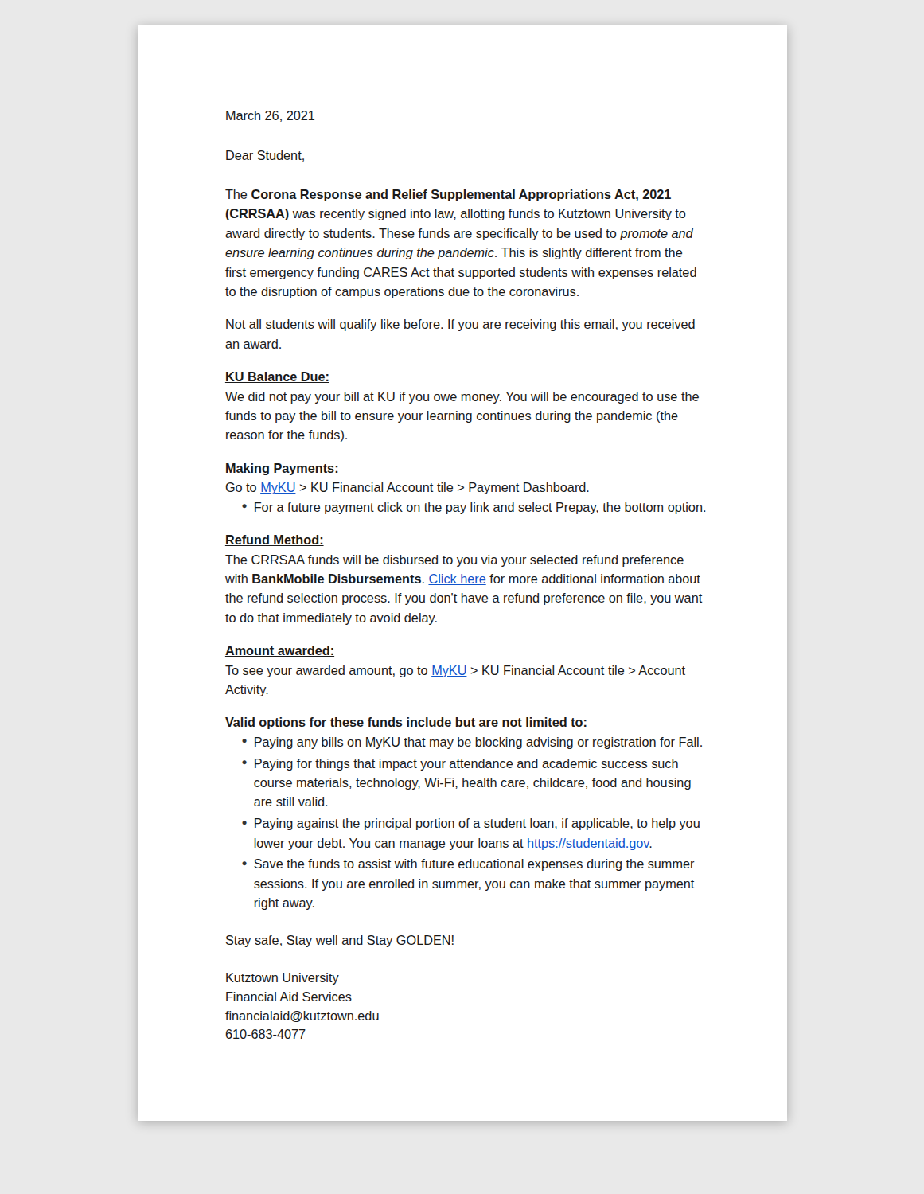March 26, 2021
Dear Student,
The Corona Response and Relief Supplemental Appropriations Act, 2021 (CRRSAA) was recently signed into law, allotting funds to Kutztown University to award directly to students. These funds are specifically to be used to promote and ensure learning continues during the pandemic. This is slightly different from the first emergency funding CARES Act that supported students with expenses related to the disruption of campus operations due to the coronavirus.
Not all students will qualify like before. If you are receiving this email, you received an award.
KU Balance Due:
We did not pay your bill at KU if you owe money. You will be encouraged to use the funds to pay the bill to ensure your learning continues during the pandemic (the reason for the funds).
Making Payments:
Go to MyKU > KU Financial Account tile > Payment Dashboard.
For a future payment click on the pay link and select Prepay, the bottom option.
Refund Method:
The CRRSAA funds will be disbursed to you via your selected refund preference with BankMobile Disbursements. Click here for more additional information about the refund selection process. If you don't have a refund preference on file, you want to do that immediately to avoid delay.
Amount awarded:
To see your awarded amount, go to MyKU > KU Financial Account tile > Account Activity.
Valid options for these funds include but are not limited to:
Paying any bills on MyKU that may be blocking advising or registration for Fall.
Paying for things that impact your attendance and academic success such course materials, technology, Wi-Fi, health care, childcare, food and housing are still valid.
Paying against the principal portion of a student loan, if applicable, to help you lower your debt. You can manage your loans at https://studentaid.gov.
Save the funds to assist with future educational expenses during the summer sessions. If you are enrolled in summer, you can make that summer payment right away.
Stay safe, Stay well and Stay GOLDEN!
Kutztown University
Financial Aid Services
financialaid@kutztown.edu
610-683-4077